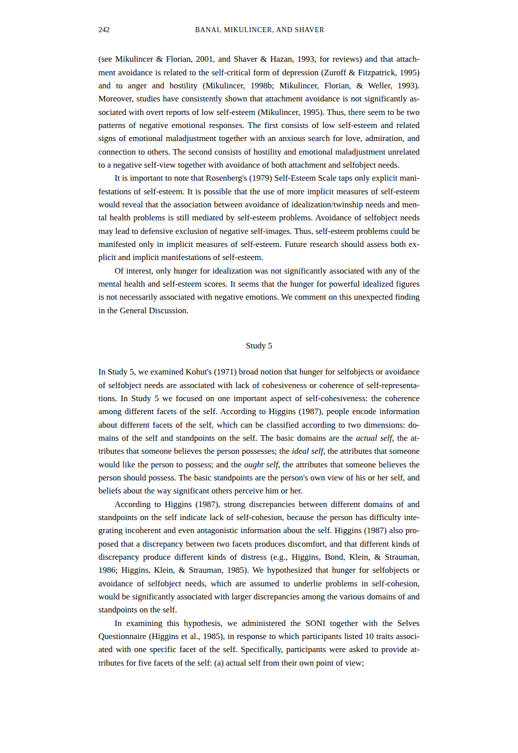242 Banai, Mikulincer, and Shaver
(see Mikulincer & Florian, 2001, and Shaver & Hazan, 1993, for reviews) and that attachment avoidance is related to the self-critical form of depression (Zuroff & Fitzpatrick, 1995) and to anger and hostility (Mikulincer, 1998b; Mikulincer, Florian, & Weller, 1993). Moreover, studies have consistently shown that attachment avoidance is not significantly associated with overt reports of low self-esteem (Mikulincer, 1995). Thus, there seem to be two patterns of negative emotional responses. The first consists of low self-esteem and related signs of emotional maladjustment together with an anxious search for love, admiration, and connection to others. The second consists of hostility and emotional maladjustment unrelated to a negative self-view together with avoidance of both attachment and selfobject needs.
It is important to note that Rosenberg's (1979) Self-Esteem Scale taps only explicit manifestations of self-esteem. It is possible that the use of more implicit measures of self-esteem would reveal that the association between avoidance of idealization/twinship needs and mental health problems is still mediated by self-esteem problems. Avoidance of selfobject needs may lead to defensive exclusion of negative self-images. Thus, self-esteem problems could be manifested only in implicit measures of self-esteem. Future research should assess both explicit and implicit manifestations of self-esteem.
Of interest, only hunger for idealization was not significantly associated with any of the mental health and self-esteem scores. It seems that the hunger for powerful idealized figures is not necessarily associated with negative emotions. We comment on this unexpected finding in the General Discussion.
Study 5
In Study 5, we examined Kohut's (1971) broad notion that hunger for selfobjects or avoidance of selfobject needs are associated with lack of cohesiveness or coherence of self-representations. In Study 5 we focused on one important aspect of self-cohesiveness: the coherence among different facets of the self. According to Higgins (1987), people encode information about different facets of the self, which can be classified according to two dimensions: domains of the self and standpoints on the self. The basic domains are the actual self, the attributes that someone believes the person possesses; the ideal self, the attributes that someone would like the person to possess; and the ought self, the attributes that someone believes the person should possess. The basic standpoints are the person's own view of his or her self, and beliefs about the way significant others perceive him or her.
According to Higgins (1987), strong discrepancies between different domains of and standpoints on the self indicate lack of self-cohesion, because the person has difficulty integrating incoherent and even antagonistic information about the self. Higgins (1987) also proposed that a discrepancy between two facets produces discomfort, and that different kinds of discrepancy produce different kinds of distress (e.g., Higgins, Bond, Klein, & Strauman, 1986; Higgins, Klein, & Strauman, 1985). We hypothesized that hunger for selfobjects or avoidance of selfobject needs, which are assumed to underlie problems in self-cohesion, would be significantly associated with larger discrepancies among the various domains of and standpoints on the self.
In examining this hypothesis, we administered the SONI together with the Selves Questionnaire (Higgins et al., 1985), in response to which participants listed 10 traits associated with one specific facet of the self. Specifically, participants were asked to provide attributes for five facets of the self: (a) actual self from their own point of view;